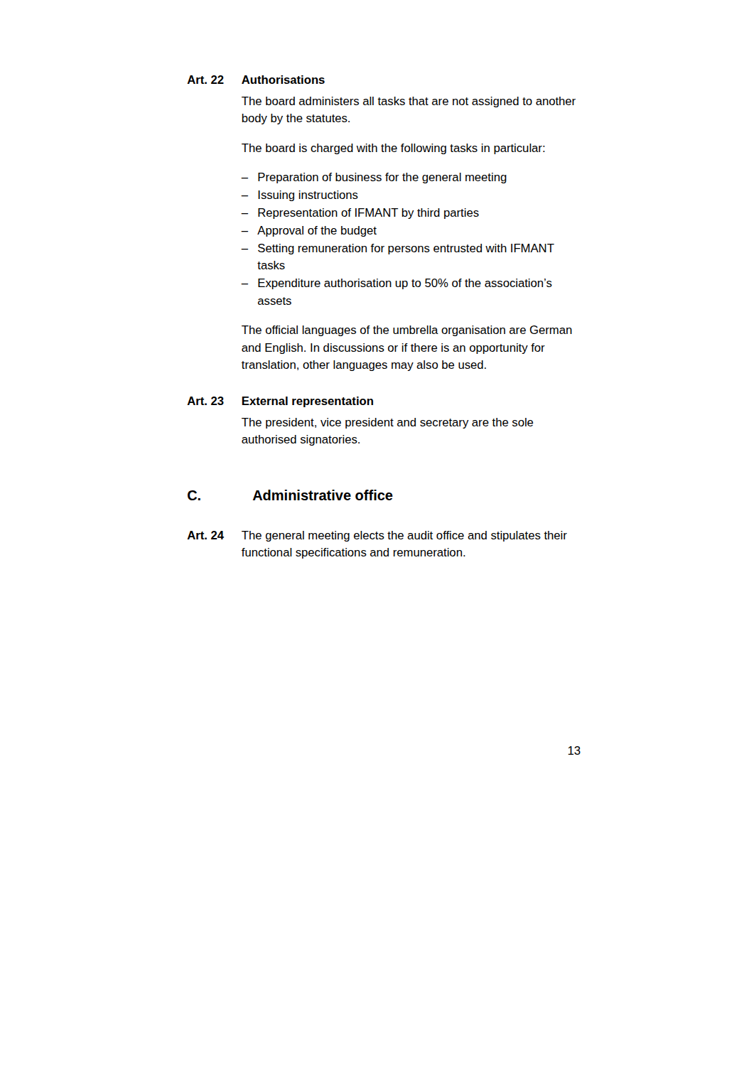Art. 22
Authorisations
The board administers all tasks that are not assigned to another body by the statutes.
The board is charged with the following tasks in particular:
Preparation of business for the general meeting
Issuing instructions
Representation of IFMANT by third parties
Approval of the budget
Setting remuneration for persons entrusted with IFMANT tasks
Expenditure authorisation up to 50% of the association’s assets
The official languages of the umbrella organisation are German and English. In discussions or if there is an opportunity for translation, other languages may also be used.
Art. 23
External representation
The president, vice president and secretary are the sole authorised signatories.
C. Administrative office
Art. 24
The general meeting elects the audit office and stipulates their functional specifications and remuneration.
13